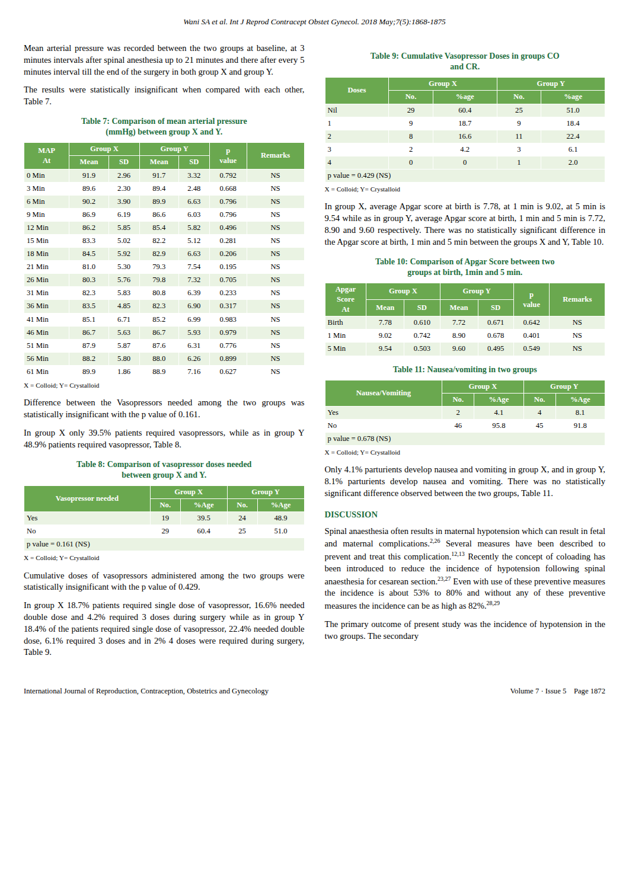Wani SA et al. Int J Reprod Contracept Obstet Gynecol. 2018 May;7(5):1868-1875
Mean arterial pressure was recorded between the two groups at baseline, at 3 minutes intervals after spinal anesthesia up to 21 minutes and there after every 5 minutes interval till the end of the surgery in both group X and group Y.
The results were statistically insignificant when compared with each other, Table 7.
Table 7: Comparison of mean arterial pressure
(mmHg) between group X and Y.
| MAP At | Group X | Group Y | p value | Remarks |
| --- | --- | --- | --- | --- |
| Mean | SD | Mean | SD |
| 0 Min | 91.9 | 2.96 | 91.7 | 3.32 | 0.792 | NS |
| 3 Min | 89.6 | 2.30 | 89.4 | 2.48 | 0.668 | NS |
| 6 Min | 90.2 | 3.90 | 89.9 | 6.63 | 0.796 | NS |
| 9 Min | 86.9 | 6.19 | 86.6 | 6.03 | 0.796 | NS |
| 12 Min | 86.2 | 5.85 | 85.4 | 5.82 | 0.496 | NS |
| 15 Min | 83.3 | 5.02 | 82.2 | 5.12 | 0.281 | NS |
| 18 Min | 84.5 | 5.92 | 82.9 | 6.63 | 0.206 | NS |
| 21 Min | 81.0 | 5.30 | 79.3 | 7.54 | 0.195 | NS |
| 26 Min | 80.3 | 5.76 | 79.8 | 7.32 | 0.705 | NS |
| 31 Min | 82.3 | 5.83 | 80.8 | 6.39 | 0.233 | NS |
| 36 Min | 83.5 | 4.85 | 82.3 | 6.90 | 0.317 | NS |
| 41 Min | 85.1 | 6.71 | 85.2 | 6.99 | 0.983 | NS |
| 46 Min | 86.7 | 5.63 | 86.7 | 5.93 | 0.979 | NS |
| 51 Min | 87.9 | 5.87 | 87.6 | 6.31 | 0.776 | NS |
| 56 Min | 88.2 | 5.80 | 88.0 | 6.26 | 0.899 | NS |
| 61 Min | 89.9 | 1.86 | 88.9 | 7.16 | 0.627 | NS |
X = Colloid; Y= Crystalloid
Difference between the Vasopressors needed among the two groups was statistically insignificant with the p value of 0.161.
In group X only 39.5% patients required vasopressors, while as in group Y 48.9% patients required vasopressor, Table 8.
Table 8: Comparison of vasopressor doses needed
between group X and Y.
| Vasopressor needed | Group X | Group Y |
| --- | --- | --- |
| No. | %Age | No. | %Age |
| Yes | 19 | 39.5 | 24 | 48.9 |
| No | 29 | 60.4 | 25 | 51.0 |
| p value = 0.161 (NS) |
X = Colloid; Y= Crystalloid
Cumulative doses of vasopressors administered among the two groups were statistically insignificant with the p value of 0.429.
In group X 18.7% patients required single dose of vasopressor, 16.6% needed double dose and 4.2% required 3 doses during surgery while as in group Y 18.4% of the patients required single dose of vasopressor, 22.4% needed double dose, 6.1% required 3 doses and in 2% 4 doses were required during surgery, Table 9.
Table 9: Cumulative Vasopressor Doses in groups CO
and CR.
| Doses | Group X | Group Y |
| --- | --- | --- |
| No. | %age | No. | %age |
| Nil | 29 | 60.4 | 25 | 51.0 |
| 1 | 9 | 18.7 | 9 | 18.4 |
| 2 | 8 | 16.6 | 11 | 22.4 |
| 3 | 2 | 4.2 | 3 | 6.1 |
| 4 | 0 | 0 | 1 | 2.0 |
| p value = 0.429 (NS) |
X = Colloid; Y= Crystalloid
In group X, average Apgar score at birth is 7.78, at 1 min is 9.02, at 5 min is 9.54 while as in group Y, average Apgar score at birth, 1 min and 5 min is 7.72, 8.90 and 9.60 respectively. There was no statistically significant difference in the Apgar score at birth, 1 min and 5 min between the groups X and Y, Table 10.
Table 10: Comparison of Apgar Score between two
groups at birth, 1min and 5 min.
| Apgar Score At | Group X | Group Y | p value | Remarks |
| --- | --- | --- | --- | --- |
| Mean | SD | Mean | SD |
| Birth | 7.78 | 0.610 | 7.72 | 0.671 | 0.642 | NS |
| 1 Min | 9.02 | 0.742 | 8.90 | 0.678 | 0.401 | NS |
| 5 Min | 9.54 | 0.503 | 9.60 | 0.495 | 0.549 | NS |
Table 11: Nausea/vomiting in two groups
| Nausea/Vomiting | Group X | Group Y |
| --- | --- | --- |
| No. | %Age | No. | %Age |
| Yes | 2 | 4.1 | 4 | 8.1 |
| No | 46 | 95.8 | 45 | 91.8 |
| p value = 0.678 (NS) |
X = Colloid; Y= Crystalloid
Only 4.1% parturients develop nausea and vomiting in group X, and in group Y, 8.1% parturients develop nausea and vomiting. There was no statistically significant difference observed between the two groups, Table 11.
Discussion
Spinal anaesthesia often results in maternal hypotension which can result in fetal and maternal complications.2,26 Several measures have been described to prevent and treat this complication.12,13 Recently the concept of coloading has been introduced to reduce the incidence of hypotension following spinal anaesthesia for cesarean section.23,27 Even with use of these preventive measures the incidence is about 53% to 80% and without any of these preventive measures the incidence can be as high as 82%.28,29
The primary outcome of present study was the incidence of hypotension in the two groups. The secondary
International Journal of Reproduction, Contraception, Obstetrics and Gynecology
Volume 7 · Issue 5 Page 1872